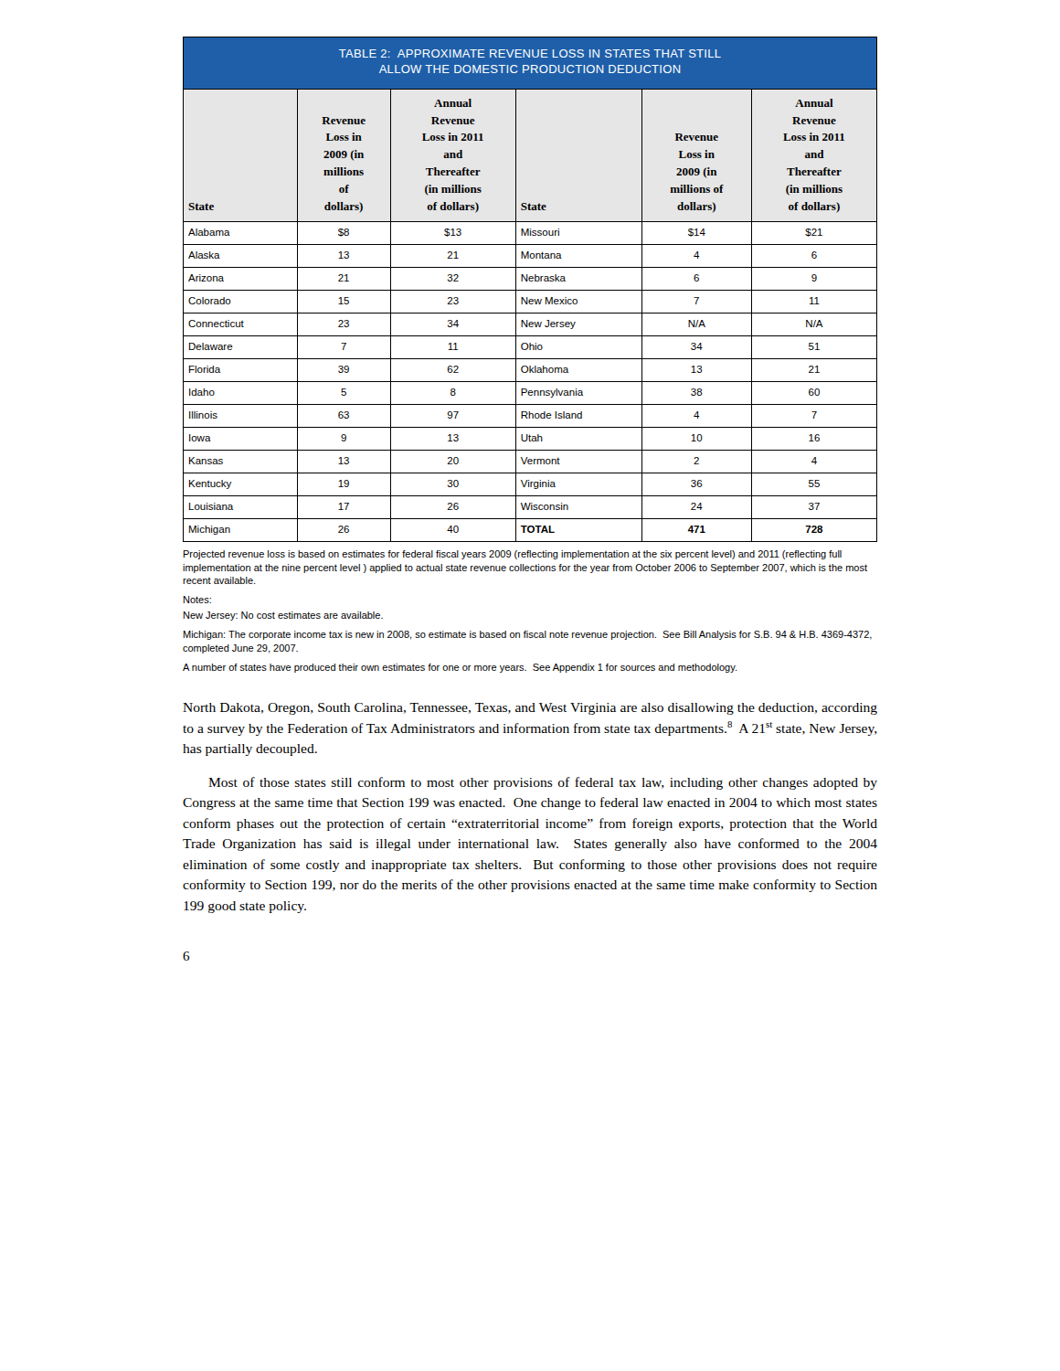TABLE 2: APPROXIMATE REVENUE LOSS IN STATES THAT STILL ALLOW THE DOMESTIC PRODUCTION DEDUCTION
| State | Revenue Loss in 2009 (in millions of dollars) | Annual Revenue Loss in 2011 and Thereafter (in millions of dollars) | State | Revenue Loss in 2009 (in millions of dollars) | Annual Revenue Loss in 2011 and Thereafter (in millions of dollars) |
| --- | --- | --- | --- | --- | --- |
| Alabama | $8 | $13 | Missouri | $14 | $21 |
| Alaska | 13 | 21 | Montana | 4 | 6 |
| Arizona | 21 | 32 | Nebraska | 6 | 9 |
| Colorado | 15 | 23 | New Mexico | 7 | 11 |
| Connecticut | 23 | 34 | New Jersey | N/A | N/A |
| Delaware | 7 | 11 | Ohio | 34 | 51 |
| Florida | 39 | 62 | Oklahoma | 13 | 21 |
| Idaho | 5 | 8 | Pennsylvania | 38 | 60 |
| Illinois | 63 | 97 | Rhode Island | 4 | 7 |
| Iowa | 9 | 13 | Utah | 10 | 16 |
| Kansas | 13 | 20 | Vermont | 2 | 4 |
| Kentucky | 19 | 30 | Virginia | 36 | 55 |
| Louisiana | 17 | 26 | Wisconsin | 24 | 37 |
| Michigan | 26 | 40 | TOTAL | 471 | 728 |
Projected revenue loss is based on estimates for federal fiscal years 2009 (reflecting implementation at the six percent level) and 2011 (reflecting full implementation at the nine percent level ) applied to actual state revenue collections for the year from October 2006 to September 2007, which is the most recent available.
Notes:
New Jersey: No cost estimates are available.
Michigan: The corporate income tax is new in 2008, so estimate is based on fiscal note revenue projection. See Bill Analysis for S.B. 94 & H.B. 4369-4372, completed June 29, 2007.
A number of states have produced their own estimates for one or more years. See Appendix 1 for sources and methodology.
North Dakota, Oregon, South Carolina, Tennessee, Texas, and West Virginia are also disallowing the deduction, according to a survey by the Federation of Tax Administrators and information from state tax departments.8 A 21st state, New Jersey, has partially decoupled.
Most of those states still conform to most other provisions of federal tax law, including other changes adopted by Congress at the same time that Section 199 was enacted. One change to federal law enacted in 2004 to which most states conform phases out the protection of certain “extraterritorial income” from foreign exports, protection that the World Trade Organization has said is illegal under international law. States generally also have conformed to the 2004 elimination of some costly and inappropriate tax shelters. But conforming to those other provisions does not require conformity to Section 199, nor do the merits of the other provisions enacted at the same time make conformity to Section 199 good state policy.
6